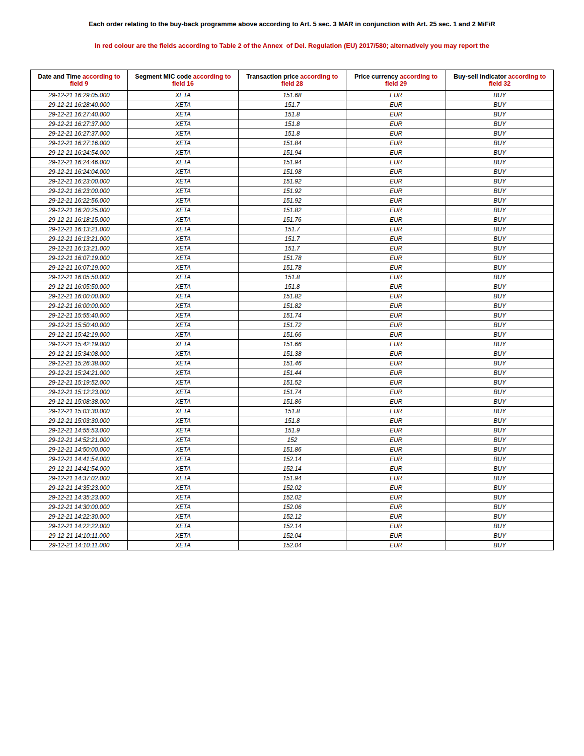Each order relating to the buy-back programme above according to Art. 5 sec. 3 MAR in conjunction with Art. 25 sec. 1 and 2 MiFiR
In red colour are the fields according to Table 2 of the Annex of Del. Regulation (EU) 2017/580; alternatively you may report the
| Date and Time according to field 9 | Segment MIC code according to field 16 | Transaction price according to field 28 | Price currency according to field 29 | Buy-sell indicator according to field 32 |
| --- | --- | --- | --- | --- |
| 29-12-21 16:29:05.000 | XETA | 151.68 | EUR | BUY |
| 29-12-21 16:28:40.000 | XETA | 151.7 | EUR | BUY |
| 29-12-21 16:27:40.000 | XETA | 151.8 | EUR | BUY |
| 29-12-21 16:27:37.000 | XETA | 151.8 | EUR | BUY |
| 29-12-21 16:27:37.000 | XETA | 151.8 | EUR | BUY |
| 29-12-21 16:27:16.000 | XETA | 151.84 | EUR | BUY |
| 29-12-21 16:24:54.000 | XETA | 151.94 | EUR | BUY |
| 29-12-21 16:24:46.000 | XETA | 151.94 | EUR | BUY |
| 29-12-21 16:24:04.000 | XETA | 151.98 | EUR | BUY |
| 29-12-21 16:23:00.000 | XETA | 151.92 | EUR | BUY |
| 29-12-21 16:23:00.000 | XETA | 151.92 | EUR | BUY |
| 29-12-21 16:22:56.000 | XETA | 151.92 | EUR | BUY |
| 29-12-21 16:20:25.000 | XETA | 151.82 | EUR | BUY |
| 29-12-21 16:18:15.000 | XETA | 151.76 | EUR | BUY |
| 29-12-21 16:13:21.000 | XETA | 151.7 | EUR | BUY |
| 29-12-21 16:13:21.000 | XETA | 151.7 | EUR | BUY |
| 29-12-21 16:13:21.000 | XETA | 151.7 | EUR | BUY |
| 29-12-21 16:07:19.000 | XETA | 151.78 | EUR | BUY |
| 29-12-21 16:07:19.000 | XETA | 151.78 | EUR | BUY |
| 29-12-21 16:05:50.000 | XETA | 151.8 | EUR | BUY |
| 29-12-21 16:05:50.000 | XETA | 151.8 | EUR | BUY |
| 29-12-21 16:00:00.000 | XETA | 151.82 | EUR | BUY |
| 29-12-21 16:00:00.000 | XETA | 151.82 | EUR | BUY |
| 29-12-21 15:55:40.000 | XETA | 151.74 | EUR | BUY |
| 29-12-21 15:50:40.000 | XETA | 151.72 | EUR | BUY |
| 29-12-21 15:42:19.000 | XETA | 151.66 | EUR | BUY |
| 29-12-21 15:42:19.000 | XETA | 151.66 | EUR | BUY |
| 29-12-21 15:34:08.000 | XETA | 151.38 | EUR | BUY |
| 29-12-21 15:26:38.000 | XETA | 151.46 | EUR | BUY |
| 29-12-21 15:24:21.000 | XETA | 151.44 | EUR | BUY |
| 29-12-21 15:19:52.000 | XETA | 151.52 | EUR | BUY |
| 29-12-21 15:12:23.000 | XETA | 151.74 | EUR | BUY |
| 29-12-21 15:08:38.000 | XETA | 151.86 | EUR | BUY |
| 29-12-21 15:03:30.000 | XETA | 151.8 | EUR | BUY |
| 29-12-21 15:03:30.000 | XETA | 151.8 | EUR | BUY |
| 29-12-21 14:55:53.000 | XETA | 151.9 | EUR | BUY |
| 29-12-21 14:52:21.000 | XETA | 152 | EUR | BUY |
| 29-12-21 14:50:00.000 | XETA | 151.86 | EUR | BUY |
| 29-12-21 14:41:54.000 | XETA | 152.14 | EUR | BUY |
| 29-12-21 14:41:54.000 | XETA | 152.14 | EUR | BUY |
| 29-12-21 14:37:02.000 | XETA | 151.94 | EUR | BUY |
| 29-12-21 14:35:23.000 | XETA | 152.02 | EUR | BUY |
| 29-12-21 14:35:23.000 | XETA | 152.02 | EUR | BUY |
| 29-12-21 14:30:00.000 | XETA | 152.06 | EUR | BUY |
| 29-12-21 14:22:30.000 | XETA | 152.12 | EUR | BUY |
| 29-12-21 14:22:22.000 | XETA | 152.14 | EUR | BUY |
| 29-12-21 14:10:11.000 | XETA | 152.04 | EUR | BUY |
| 29-12-21 14:10:11.000 | XETA | 152.04 | EUR | BUY |